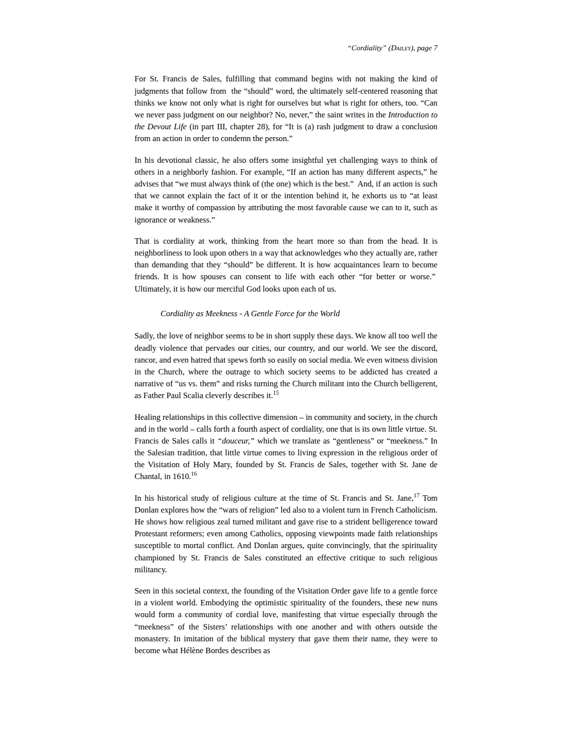“Cordiality” (Dailey), page 7
For St. Francis de Sales, fulfilling that command begins with not making the kind of judgments that follow from the “should” word, the ultimately self-centered reasoning that thinks we know not only what is right for ourselves but what is right for others, too. “Can we never pass judgment on our neighbor? No, never,” the saint writes in the Introduction to the Devout Life (in part III, chapter 28), for “It is (a) rash judgment to draw a conclusion from an action in order to condemn the person.”
In his devotional classic, he also offers some insightful yet challenging ways to think of others in a neighborly fashion. For example, “If an action has many different aspects,” he advises that “we must always think of (the one) which is the best.” And, if an action is such that we cannot explain the fact of it or the intention behind it, he exhorts us to “at least make it worthy of compassion by attributing the most favorable cause we can to it, such as ignorance or weakness.”
That is cordiality at work, thinking from the heart more so than from the head. It is neighborliness to look upon others in a way that acknowledges who they actually are, rather than demanding that they “should” be different. It is how acquaintances learn to become friends. It is how spouses can consent to life with each other “for better or worse.” Ultimately, it is how our merciful God looks upon each of us.
Cordiality as Meekness - A Gentle Force for the World
Sadly, the love of neighbor seems to be in short supply these days. We know all too well the deadly violence that pervades our cities, our country, and our world. We see the discord, rancor, and even hatred that spews forth so easily on social media. We even witness division in the Church, where the outrage to which society seems to be addicted has created a narrative of “us vs. them” and risks turning the Church militant into the Church belligerent, as Father Paul Scalia cleverly describes it.15
Healing relationships in this collective dimension – in community and society, in the church and in the world – calls forth a fourth aspect of cordiality, one that is its own little virtue. St. Francis de Sales calls it “douceur,” which we translate as “gentleness” or “meekness.” In the Salesian tradition, that little virtue comes to living expression in the religious order of the Visitation of Holy Mary, founded by St. Francis de Sales, together with St. Jane de Chantal, in 1610.16
In his historical study of religious culture at the time of St. Francis and St. Jane,17 Tom Donlan explores how the “wars of religion” led also to a violent turn in French Catholicism. He shows how religious zeal turned militant and gave rise to a strident belligerence toward Protestant reformers; even among Catholics, opposing viewpoints made faith relationships susceptible to mortal conflict. And Donlan argues, quite convincingly, that the spirituality championed by St. Francis de Sales constituted an effective critique to such religious militancy.
Seen in this societal context, the founding of the Visitation Order gave life to a gentle force in a violent world. Embodying the optimistic spirituality of the founders, these new nuns would form a community of cordial love, manifesting that virtue especially through the “meekness” of the Sisters’ relationships with one another and with others outside the monastery. In imitation of the biblical mystery that gave them their name, they were to become what Hélène Bordes describes as